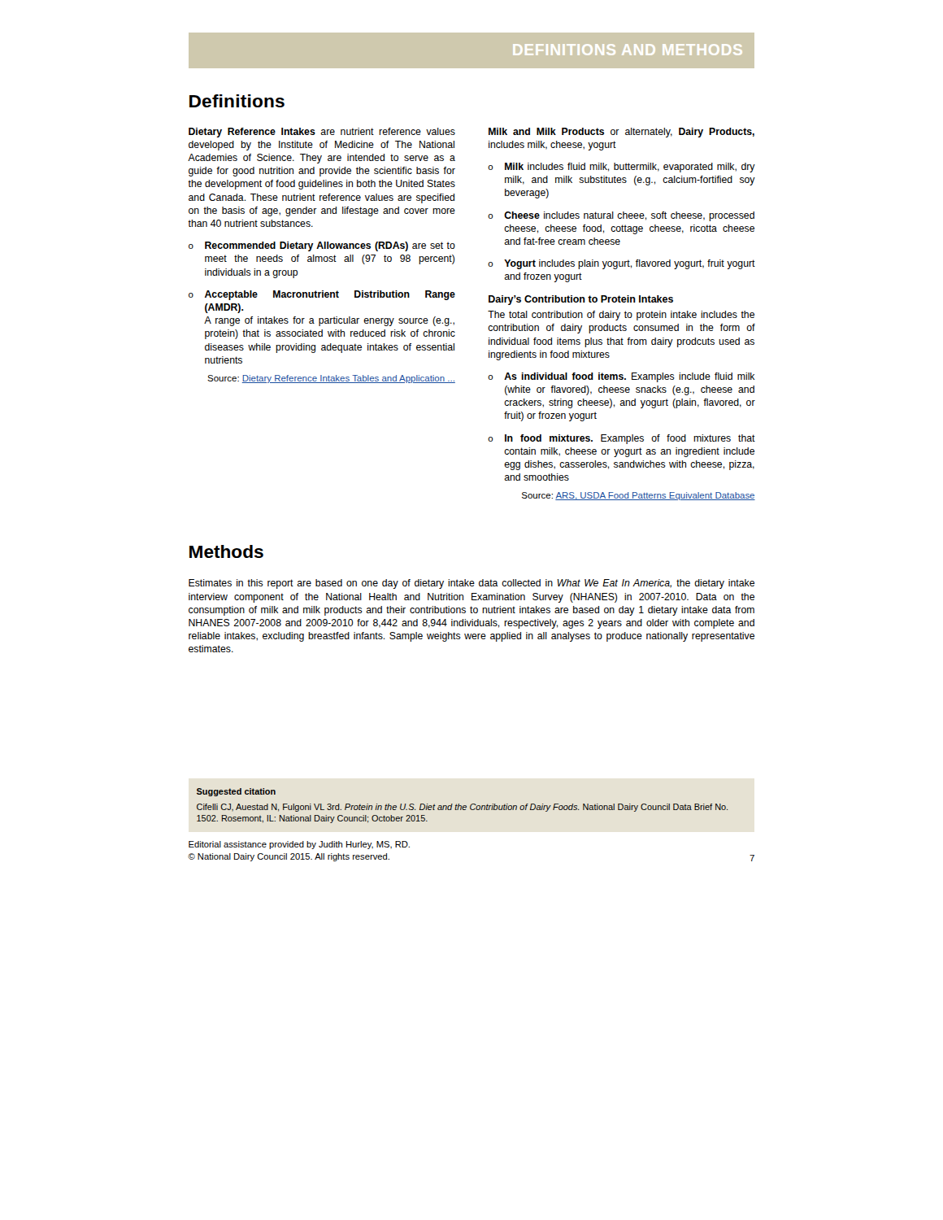DEFINITIONS AND METHODS
Definitions
Dietary Reference Intakes are nutrient reference values developed by the Institute of Medicine of The National Academies of Science. They are intended to serve as a guide for good nutrition and provide the scientific basis for the development of food guidelines in both the United States and Canada. These nutrient reference values are specified on the basis of age, gender and lifestage and cover more than 40 nutrient substances.
o
Recommended Dietary Allowances (RDAs) are set to meet the needs of almost all (97 to 98 percent) individuals in a group
o
Acceptable Macronutrient Distribution Range (AMDR).
A range of intakes for a particular energy source (e.g., protein) that is associated with reduced risk of chronic diseases while providing adequate intakes of essential nutrients
Source: Dietary Reference Intakes Tables and Application ...
Milk and Milk Products or alternately, Dairy Products, includes milk, cheese, yogurt
o
Milk includes fluid milk, buttermilk, evaporated milk, dry milk, and milk substitutes (e.g., calcium-fortified soy beverage)
o
Cheese includes natural cheee, soft cheese, processed cheese, cheese food, cottage cheese, ricotta cheese and fat-free cream cheese
o
Yogurt includes plain yogurt, flavored yogurt, fruit yogurt and frozen yogurt
Dairy’s Contribution to Protein Intakes
The total contribution of dairy to protein intake includes the contribution of dairy products consumed in the form of individual food items plus that from dairy prodcuts used as ingredients in food mixtures
o
As individual food items. Examples include fluid milk (white or flavored), cheese snacks (e.g., cheese and crackers, string cheese), and yogurt (plain, flavored, or fruit) or frozen yogurt
o
In food mixtures. Examples of food mixtures that contain milk, cheese or yogurt as an ingredient include egg dishes, casseroles, sandwiches with cheese, pizza, and smoothies
Source: ARS, USDA Food Patterns Equivalent Database
Methods
Estimates in this report are based on one day of dietary intake data collected in What We Eat In America, the dietary intake interview component of the National Health and Nutrition Examination Survey (NHANES) in 2007-2010. Data on the consumption of milk and milk products and their contributions to nutrient intakes are based on day 1 dietary intake data from NHANES 2007-2008 and 2009-2010 for 8,442 and 8,944 individuals, respectively, ages 2 years and older with complete and reliable intakes, excluding breastfed infants. Sample weights were applied in all analyses to produce nationally representative estimates.
Suggested citation
Cifelli CJ, Auestad N, Fulgoni VL 3rd. Protein in the U.S. Diet and the Contribution of Dairy Foods. National Dairy Council Data Brief No. 1502. Rosemont, IL: National Dairy Council; October 2015.
Editorial assistance provided by Judith Hurley, MS, RD.
© National Dairy Council 2015. All rights reserved.
7